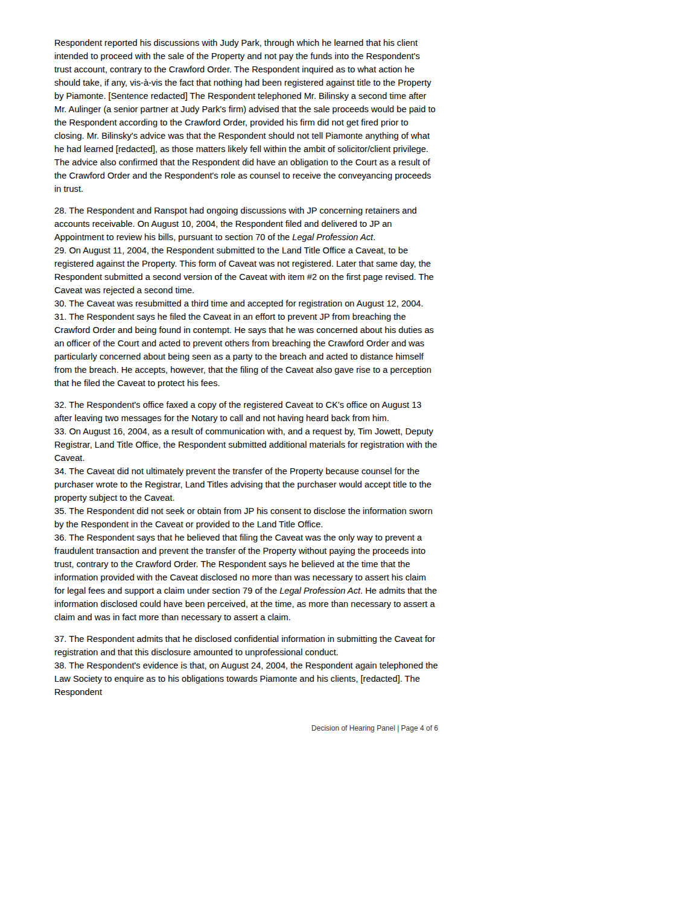Respondent reported his discussions with Judy Park, through which he learned that his client intended to proceed with the sale of the Property and not pay the funds into the Respondent's trust account, contrary to the Crawford Order. The Respondent inquired as to what action he should take, if any, vis-à-vis the fact that nothing had been registered against title to the Property by Piamonte. [Sentence redacted] The Respondent telephoned Mr. Bilinsky a second time after Mr. Aulinger (a senior partner at Judy Park's firm) advised that the sale proceeds would be paid to the Respondent according to the Crawford Order, provided his firm did not get fired prior to closing. Mr. Bilinsky's advice was that the Respondent should not tell Piamonte anything of what he had learned [redacted], as those matters likely fell within the ambit of solicitor/client privilege. The advice also confirmed that the Respondent did have an obligation to the Court as a result of the Crawford Order and the Respondent's role as counsel to receive the conveyancing proceeds in trust.
28. The Respondent and Ranspot had ongoing discussions with JP concerning retainers and accounts receivable. On August 10, 2004, the Respondent filed and delivered to JP an Appointment to review his bills, pursuant to section 70 of the Legal Profession Act.
29. On August 11, 2004, the Respondent submitted to the Land Title Office a Caveat, to be registered against the Property. This form of Caveat was not registered. Later that same day, the Respondent submitted a second version of the Caveat with item #2 on the first page revised. The Caveat was rejected a second time.
30. The Caveat was resubmitted a third time and accepted for registration on August 12, 2004.
31. The Respondent says he filed the Caveat in an effort to prevent JP from breaching the Crawford Order and being found in contempt. He says that he was concerned about his duties as an officer of the Court and acted to prevent others from breaching the Crawford Order and was particularly concerned about being seen as a party to the breach and acted to distance himself from the breach. He accepts, however, that the filing of the Caveat also gave rise to a perception that he filed the Caveat to protect his fees.
32. The Respondent's office faxed a copy of the registered Caveat to CK's office on August 13 after leaving two messages for the Notary to call and not having heard back from him.
33. On August 16, 2004, as a result of communication with, and a request by, Tim Jowett, Deputy Registrar, Land Title Office, the Respondent submitted additional materials for registration with the Caveat.
34. The Caveat did not ultimately prevent the transfer of the Property because counsel for the purchaser wrote to the Registrar, Land Titles advising that the purchaser would accept title to the property subject to the Caveat.
35. The Respondent did not seek or obtain from JP his consent to disclose the information sworn by the Respondent in the Caveat or provided to the Land Title Office.
36. The Respondent says that he believed that filing the Caveat was the only way to prevent a fraudulent transaction and prevent the transfer of the Property without paying the proceeds into trust, contrary to the Crawford Order. The Respondent says he believed at the time that the information provided with the Caveat disclosed no more than was necessary to assert his claim for legal fees and support a claim under section 79 of the Legal Profession Act. He admits that the information disclosed could have been perceived, at the time, as more than necessary to assert a claim and was in fact more than necessary to assert a claim.
37. The Respondent admits that he disclosed confidential information in submitting the Caveat for registration and that this disclosure amounted to unprofessional conduct.
38. The Respondent's evidence is that, on August 24, 2004, the Respondent again telephoned the Law Society to enquire as to his obligations towards Piamonte and his clients, [redacted]. The Respondent
Decision of Hearing Panel | Page 4 of 6